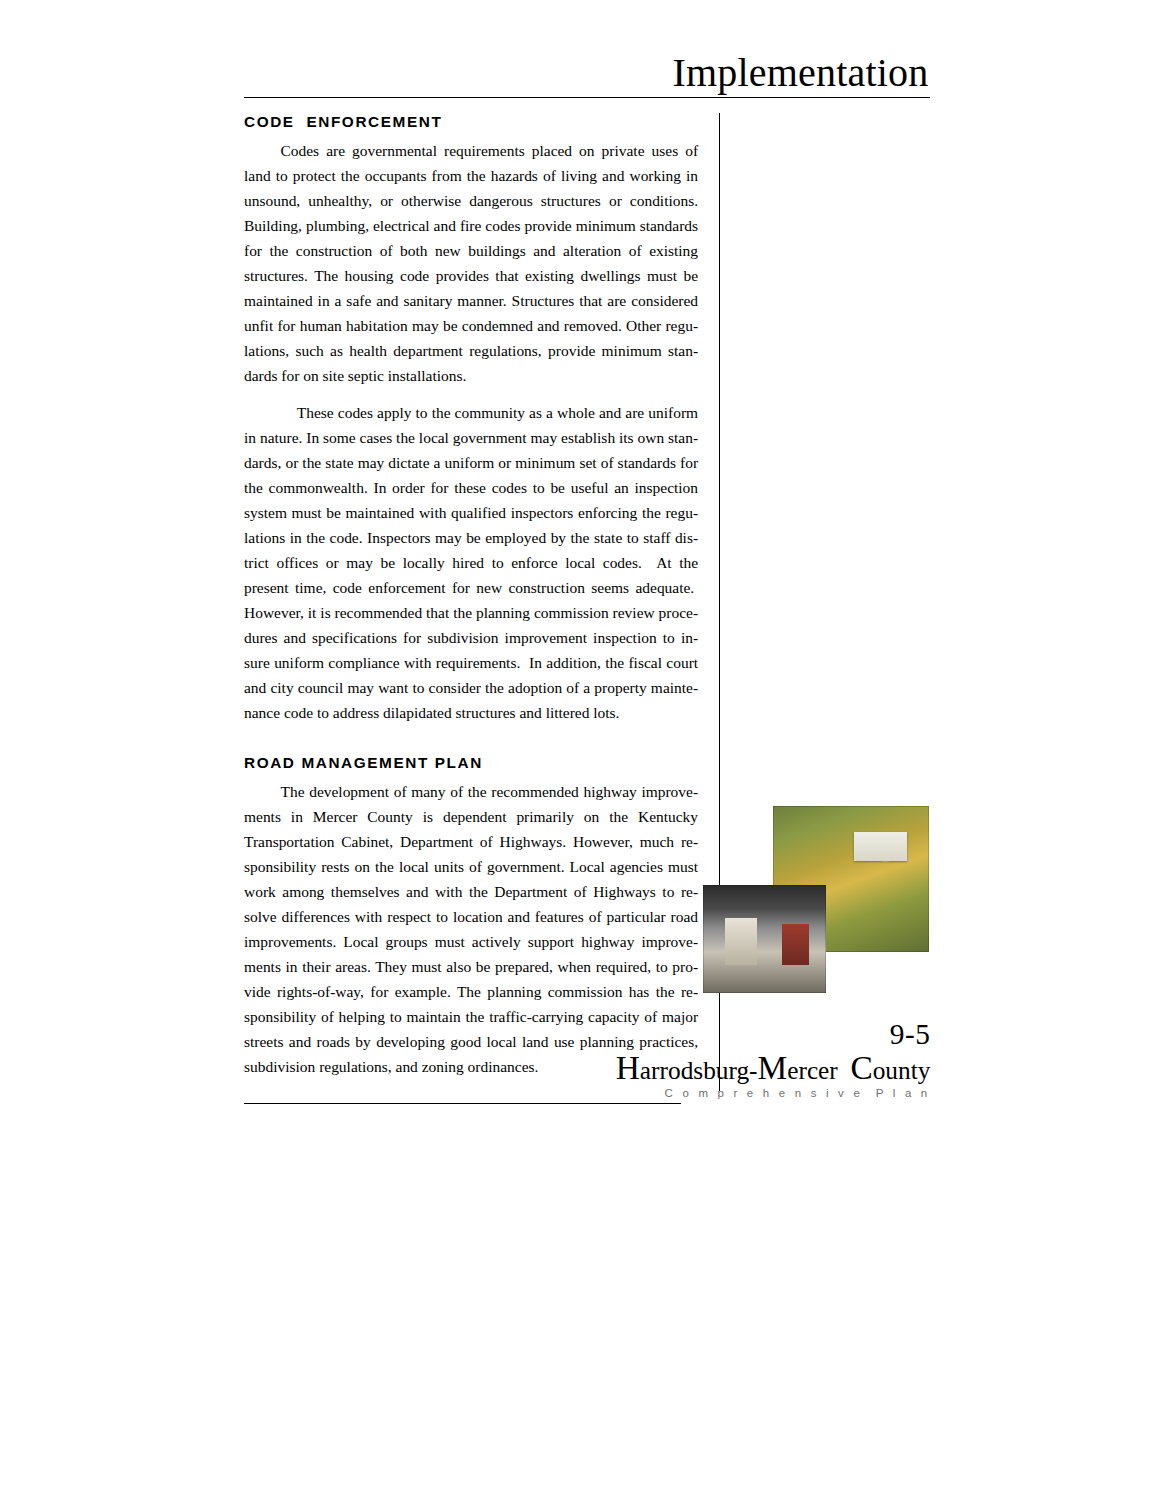Implementation
Code Enforcement
Codes are governmental requirements placed on private uses of land to protect the occupants from the hazards of living and working in unsound, unhealthy, or otherwise dangerous structures or conditions. Building, plumbing, electrical and fire codes provide minimum standards for the construction of both new buildings and alteration of existing structures. The housing code provides that existing dwellings must be maintained in a safe and sanitary manner. Structures that are considered unfit for human habitation may be condemned and removed. Other regulations, such as health department regulations, provide minimum standards for on site septic installations.
These codes apply to the community as a whole and are uniform in nature. In some cases the local government may establish its own standards, or the state may dictate a uniform or minimum set of standards for the commonwealth. In order for these codes to be useful an inspection system must be maintained with qualified inspectors enforcing the regulations in the code. Inspectors may be employed by the state to staff district offices or may be locally hired to enforce local codes. At the present time, code enforcement for new construction seems adequate. However, it is recommended that the planning commission review procedures and specifications for subdivision improvement inspection to insure uniform compliance with requirements. In addition, the fiscal court and city council may want to consider the adoption of a property maintenance code to address dilapidated structures and littered lots.
Road Management Plan
The development of many of the recommended highway improvements in Mercer County is dependent primarily on the Kentucky Transportation Cabinet, Department of Highways. However, much responsibility rests on the local units of government. Local agencies must work among themselves and with the Department of Highways to resolve differences with respect to location and features of particular road improvements. Local groups must actively support highway improvements in their areas. They must also be prepared, when required, to provide rights-of-way, for example. The planning commission has the responsibility of helping to maintain the traffic-carrying capacity of major streets and roads by developing good local land use planning practices, subdivision regulations, and zoning ordinances.
9-5
Harrodsburg-Mercer County
C o m p r e h e n s i v e P l a n